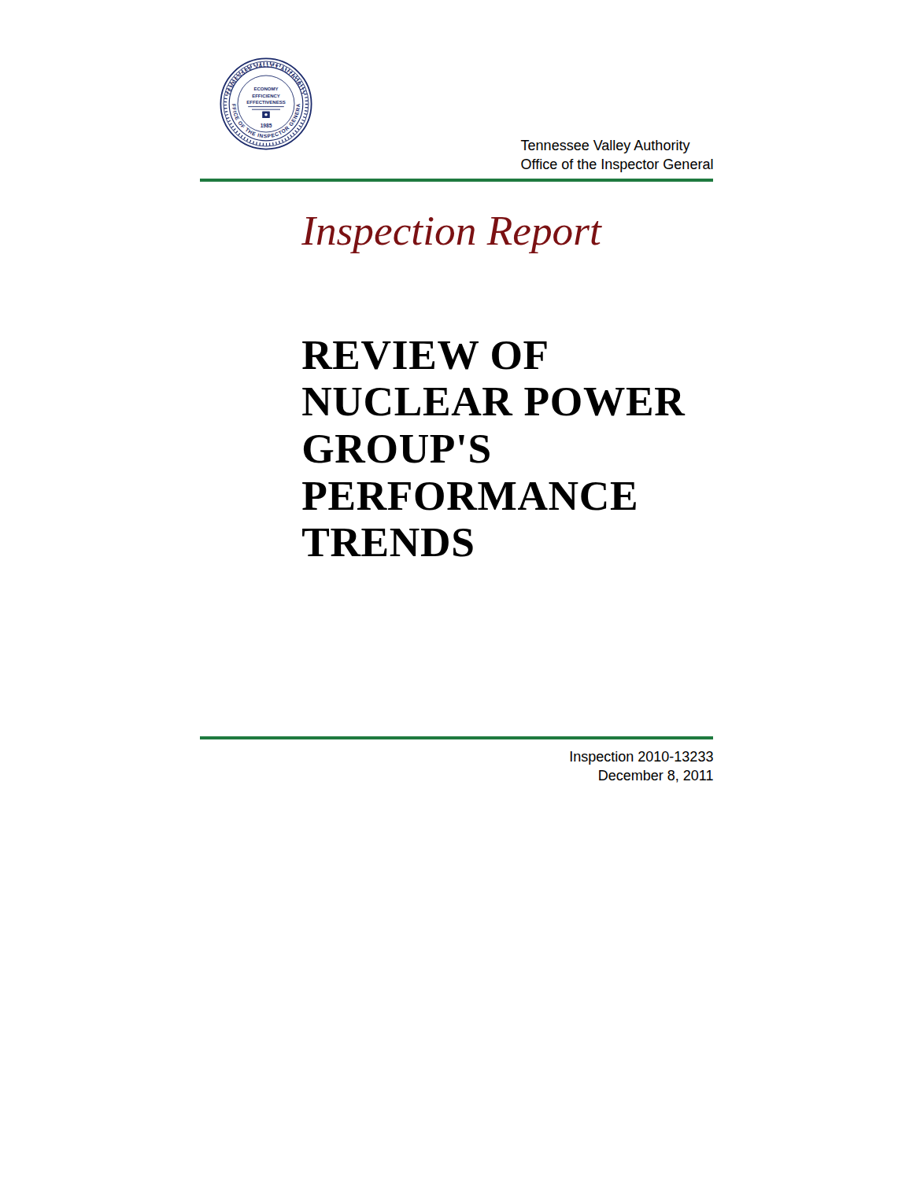TENNESSEE VALLEY AUTHORITY OFFICE OF THE INSPECTOR GENERAL ECONOMY EFFICIENCY EFFECTIVENESS 1985
Tennessee Valley Authority
Office of the Inspector General
Inspection Report
REVIEW OF
NUCLEAR POWER
GROUP'S
PERFORMANCE
TRENDS
Inspection 2010-13233
December 8, 2011